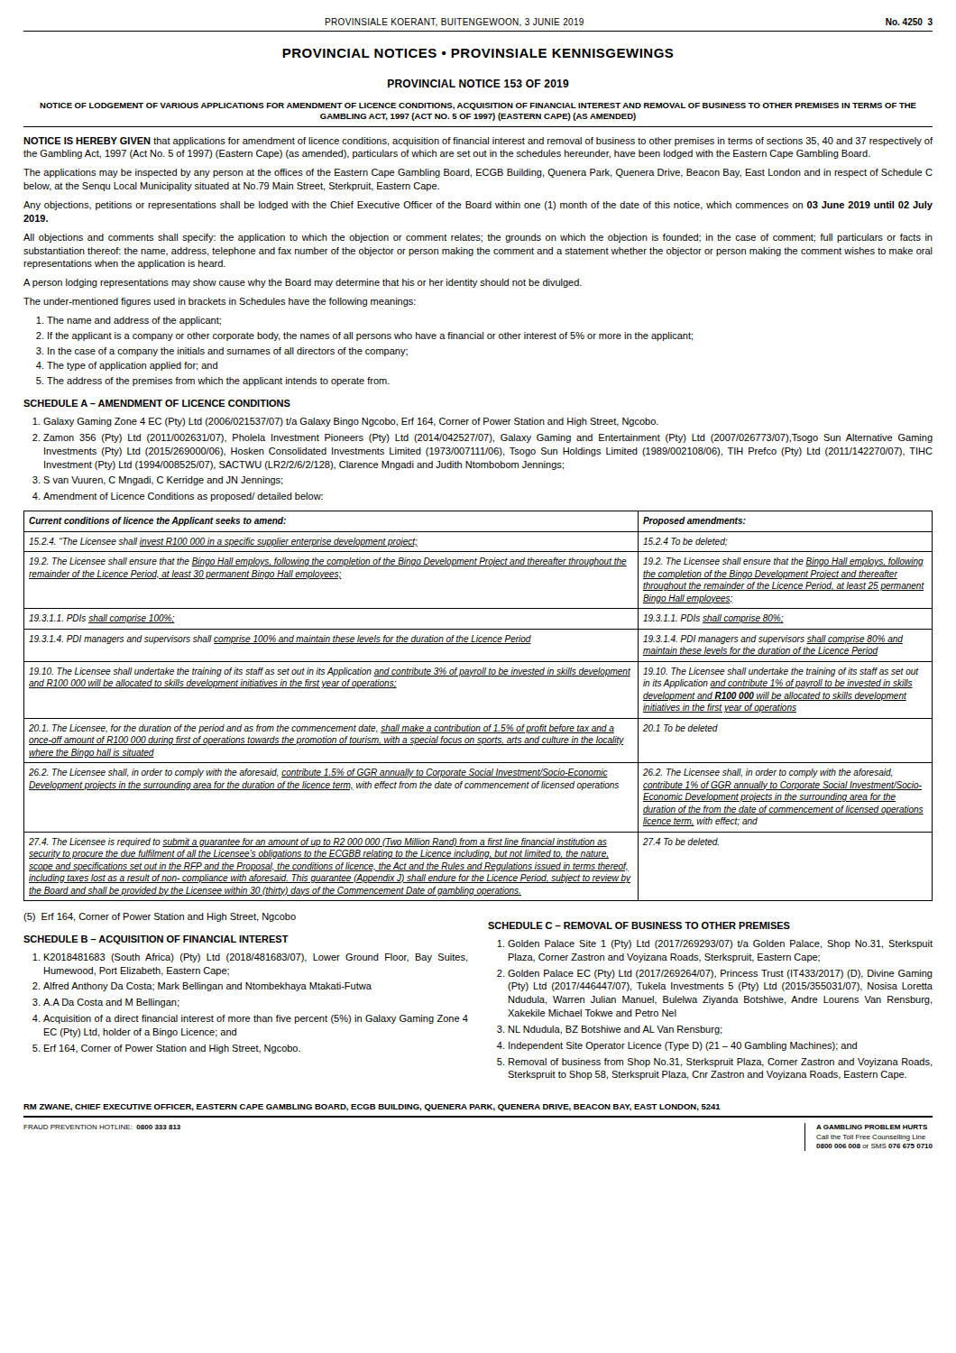PROVINSIALE KOERANT, BUITENGEWOON, 3 JUNIE 2019
No. 4250 3
PROVINCIAL NOTICES • PROVINSIALE KENNISGEWINGS
PROVINCIAL NOTICE 153 OF 2019
NOTICE OF LODGEMENT OF VARIOUS APPLICATIONS FOR AMENDMENT OF LICENCE CONDITIONS, ACQUISITION OF FINANCIAL INTEREST AND REMOVAL OF BUSINESS TO OTHER PREMISES IN TERMS OF THE GAMBLING ACT, 1997 (ACT NO. 5 OF 1997) (EASTERN CAPE) (AS AMENDED)
NOTICE IS HEREBY GIVEN that applications for amendment of licence conditions, acquisition of financial interest and removal of business to other premises in terms of sections 35, 40 and 37 respectively of the Gambling Act, 1997 (Act No. 5 of 1997) (Eastern Cape) (as amended), particulars of which are set out in the schedules hereunder, have been lodged with the Eastern Cape Gambling Board.
The applications may be inspected by any person at the offices of the Eastern Cape Gambling Board, ECGB Building, Quenera Park, Quenera Drive, Beacon Bay, East London and in respect of Schedule C below, at the Senqu Local Municipality situated at No.79 Main Street, Sterkpruit, Eastern Cape.
Any objections, petitions or representations shall be lodged with the Chief Executive Officer of the Board within one (1) month of the date of this notice, which commences on 03 June 2019 until 02 July 2019.
All objections and comments shall specify: the application to which the objection or comment relates; the grounds on which the objection is founded; in the case of comment; full particulars or facts in substantiation thereof: the name, address, telephone and fax number of the objector or person making the comment and a statement whether the objector or person making the comment wishes to make oral representations when the application is heard.
A person lodging representations may show cause why the Board may determine that his or her identity should not be divulged.
The under-mentioned figures used in brackets in Schedules have the following meanings:
The name and address of the applicant;
If the applicant is a company or other corporate body, the names of all persons who have a financial or other interest of 5% or more in the applicant;
In the case of a company the initials and surnames of all directors of the company;
The type of application applied for; and
The address of the premises from which the applicant intends to operate from.
SCHEDULE A – AMENDMENT OF LICENCE CONDITIONS
Galaxy Gaming Zone 4 EC (Pty) Ltd (2006/021537/07) t/a Galaxy Bingo Ngcobo, Erf 164, Corner of Power Station and High Street, Ngcobo.
Zamon 356 (Pty) Ltd (2011/002631/07), Pholela Investment Pioneers (Pty) Ltd (2014/042527/07), Galaxy Gaming and Entertainment (Pty) Ltd (2007/026773/07),Tsogo Sun Alternative Gaming Investments (Pty) Ltd (2015/269000/06), Hosken Consolidated Investments Limited (1973/007111/06), Tsogo Sun Holdings Limited (1989/002108/06), TIH Prefco (Pty) Ltd (2011/142270/07), TIHC Investment (Pty) Ltd (1994/008525/07), SACTWU (LR2/2/6/2/128), Clarence Mngadi and Judith Ntombobom Jennings;
S van Vuuren, C Mngadi, C Kerridge and JN Jennings;
Amendment of Licence Conditions as proposed/ detailed below:
| Current conditions of licence the Applicant seeks to amend: | Proposed amendments: |
| --- | --- |
| 15.2.4. “The Licensee shall invest R100 000 in a specific supplier enterprise development project; | 15.2.4 To be deleted; |
| 19.2. The Licensee shall ensure that the Bingo Hall employs, following the completion of the Bingo Development Project and thereafter throughout the remainder of the Licence Period, at least 30 permanent Bingo Hall employees; | 19.2. The Licensee shall ensure that the Bingo Hall employs, following the completion of the Bingo Development Project and thereafter throughout the remainder of the Licence Period, at least 25 permanent Bingo Hall employees; |
| 19.3.1.1. PDIs shall comprise 100%; | 19.3.1.1. PDIs shall comprise 80%; |
| 19.3.1.4. PDI managers and supervisors shall comprise 100% and maintain these levels for the duration of the Licence Period | 19.3.1.4. PDI managers and supervisors shall comprise 80% and maintain these levels for the duration of the Licence Period |
| 19.10. The Licensee shall undertake the training of its staff as set out in its Application and contribute 3% of payroll to be invested in skills development and R100 000 will be allocated to skills development initiatives in the first year of operations; | 19.10. The Licensee shall undertake the training of its staff as set out in its Application and contribute 1% of payroll to be invested in skills development and R100 000 will be allocated to skills development initiatives in the first year of operations |
| 20.1. The Licensee, for the duration of the period and as from the commencement date, shall make a contribution of 1.5% of profit before tax and a once-off amount of R100 000 during first of operations towards the promotion of tourism, with a special focus on sports, arts and culture in the locality where the Bingo hall is situated | 20.1 To be deleted |
| 26.2. The Licensee shall, in order to comply with the aforesaid, contribute 1.5% of GGR annually to Corporate Social Investment/Socio-Economic Development projects in the surrounding area for the duration of the licence term, with effect from the date of commencement of licensed operations | 26.2. The Licensee shall, in order to comply with the aforesaid, contribute 1% of GGR annually to Corporate Social Investment/Socio-Economic Development projects in the surrounding area for the duration of the from the date of commencement of licensed operations licence term, with effect; and |
| 27.4. The Licensee is required to submit a guarantee for an amount of up to R2 000 000 (Two Million Rand) from a first line financial institution as security to procure the due fulfilment of all the Licensee’s obligations to the ECGBB relating to the Licence including, but not limited to, the nature, scope and specifications set out in the RFP and the Proposal, the conditions of licence, the Act and the Rules and Regulations issued in terms thereof, including taxes lost as a result of non- compliance with aforesaid. This guarantee (Appendix J) shall endure for the Licence Period, subject to review by the Board and shall be provided by the Licensee within 30 (thirty) days of the Commencement Date of gambling operations. | 27.4 To be deleted. |
(5) Erf 164, Corner of Power Station and High Street, Ngcobo
SCHEDULE B – ACQUISITION OF FINANCIAL INTEREST
K2018481683 (South Africa) (Pty) Ltd (2018/481683/07), Lower Ground Floor, Bay Suites, Humewood, Port Elizabeth, Eastern Cape;
Alfred Anthony Da Costa; Mark Bellingan and Ntombekhaya Mtakati-Futwa
A.A Da Costa and M Bellingan;
Acquisition of a direct financial interest of more than five percent (5%) in Galaxy Gaming Zone 4 EC (Pty) Ltd, holder of a Bingo Licence; and
Erf 164, Corner of Power Station and High Street, Ngcobo.
SCHEDULE C – REMOVAL OF BUSINESS TO OTHER PREMISES
Golden Palace Site 1 (Pty) Ltd (2017/269293/07) t/a Golden Palace, Shop No.31, Sterkspuit Plaza, Corner Zastron and Voyizana Roads, Sterkspruit, Eastern Cape;
Golden Palace EC (Pty) Ltd (2017/269264/07), Princess Trust (IT433/2017) (D), Divine Gaming (Pty) Ltd (2017/446447/07), Tukela Investments 5 (Pty) Ltd (2015/355031/07), Nosisa Loretta Ndudula, Warren Julian Manuel, Bulelwa Ziyanda Botshiwe, Andre Lourens Van Rensburg, Xakekile Michael Tokwe and Petro Nel
NL Ndudula, BZ Botshiwe and AL Van Rensburg;
Independent Site Operator Licence (Type D) (21 – 40 Gambling Machines); and
Removal of business from Shop No.31, Sterkspruit Plaza, Corner Zastron and Voyizana Roads, Sterkspruit to Shop 58, Sterkspruit Plaza, Cnr Zastron and Voyizana Roads, Eastern Cape.
RM ZWANE, CHIEF EXECUTIVE OFFICER, EASTERN CAPE GAMBLING BOARD, ECGB BUILDING, QUENERA PARK, QUENERA DRIVE, BEACON BAY, EAST LONDON, 5241
FRAUD PREVENTION HOTLINE: 0800 333 813
A GAMBLING PROBLEM HURTS
Call the Toll Free Counselling Line
0800 006 008 or SMS 076 675 0710